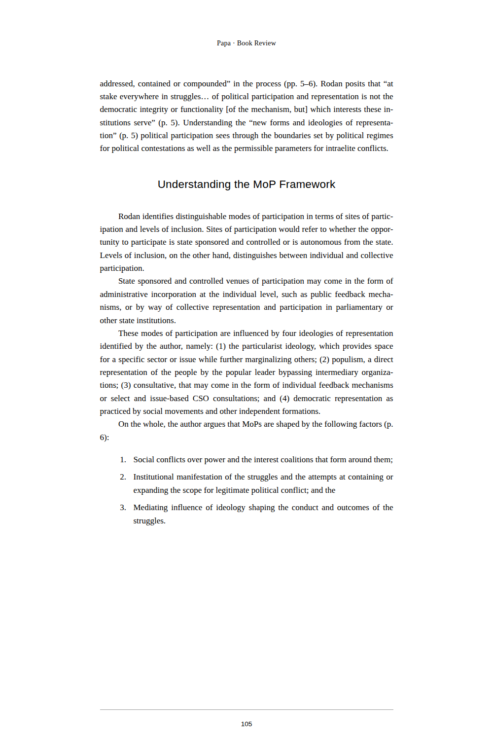Papa · Book Review
addressed, contained or compounded” in the process (pp. 5–6). Rodan posits that “at stake everywhere in struggles… of political participation and representation is not the democratic integrity or functionality [of the mechanism, but] which interests these institutions serve” (p. 5). Understanding the “new forms and ideologies of representation” (p. 5) political participation sees through the boundaries set by political regimes for political contestations as well as the permissible parameters for intraelite conflicts.
Understanding the MoP Framework
Rodan identifies distinguishable modes of participation in terms of sites of participation and levels of inclusion. Sites of participation would refer to whether the opportunity to participate is state sponsored and controlled or is autonomous from the state. Levels of inclusion, on the other hand, distinguishes between individual and collective participation.
State sponsored and controlled venues of participation may come in the form of administrative incorporation at the individual level, such as public feedback mechanisms, or by way of collective representation and participation in parliamentary or other state institutions.
These modes of participation are influenced by four ideologies of representation identified by the author, namely: (1) the particularist ideology, which provides space for a specific sector or issue while further marginalizing others; (2) populism, a direct representation of the people by the popular leader bypassing intermediary organizations; (3) consultative, that may come in the form of individual feedback mechanisms or select and issue-based CSO consultations; and (4) democratic representation as practiced by social movements and other independent formations.
On the whole, the author argues that MoPs are shaped by the following factors (p. 6):
Social conflicts over power and the interest coalitions that form around them;
Institutional manifestation of the struggles and the attempts at containing or expanding the scope for legitimate political conflict; and the
Mediating influence of ideology shaping the conduct and outcomes of the struggles.
105